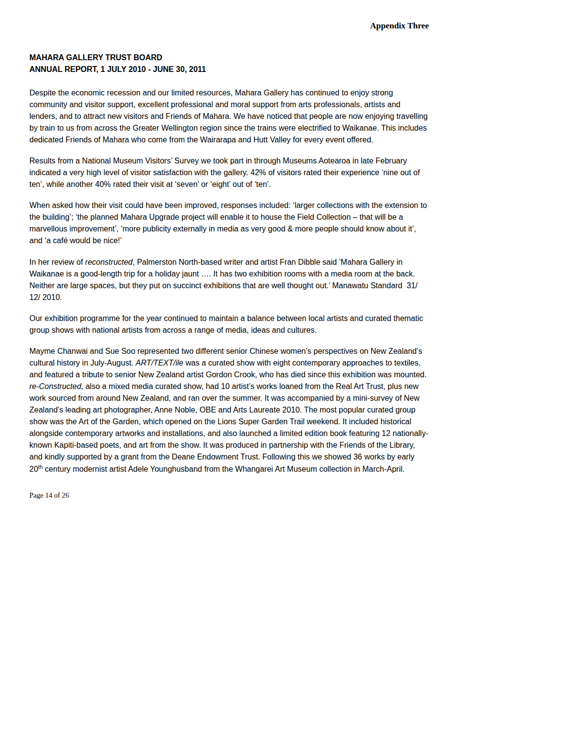Appendix Three
MAHARA GALLERY TRUST BOARD
ANNUAL REPORT, 1 JULY 2010 - JUNE 30, 2011
Despite the economic recession and our limited resources, Mahara Gallery has continued to enjoy strong community and visitor support, excellent professional and moral support from arts professionals, artists and lenders, and to attract new visitors and Friends of Mahara. We have noticed that people are now enjoying travelling by train to us from across the Greater Wellington region since the trains were electrified to Waikanae. This includes dedicated Friends of Mahara who come from the Wairarapa and Hutt Valley for every event offered.
Results from a National Museum Visitors’ Survey we took part in through Museums Aotearoa in late February indicated a very high level of visitor satisfaction with the gallery. 42% of visitors rated their experience ‘nine out of ten’, while another 40% rated their visit at ‘seven’ or ‘eight’ out of ‘ten’.
When asked how their visit could have been improved, responses included: ‘larger collections with the extension to the building’; ‘the planned Mahara Upgrade project will enable it to house the Field Collection – that will be a marvellous improvement’, ‘more publicity externally in media as very good & more people should know about it’, and ‘a café would be nice!’
In her review of reconstructed, Palmerston North-based writer and artist Fran Dibble said ‘Mahara Gallery in Waikanae is a good-length trip for a holiday jaunt …. It has two exhibition rooms with a media room at the back. Neither are large spaces, but they put on succinct exhibitions that are well thought out.’ Manawatu Standard 31/ 12/ 2010.
Our exhibition programme for the year continued to maintain a balance between local artists and curated thematic group shows with national artists from across a range of media, ideas and cultures.
Mayme Chanwai and Sue Soo represented two different senior Chinese women’s perspectives on New Zealand’s cultural history in July-August. ART/TEXT/ile was a curated show with eight contemporary approaches to textiles, and featured a tribute to senior New Zealand artist Gordon Crook, who has died since this exhibition was mounted. re-Constructed, also a mixed media curated show, had 10 artist’s works loaned from the Real Art Trust, plus new work sourced from around New Zealand, and ran over the summer. It was accompanied by a mini-survey of New Zealand’s leading art photographer, Anne Noble, OBE and Arts Laureate 2010. The most popular curated group show was the Art of the Garden, which opened on the Lions Super Garden Trail weekend. It included historical alongside contemporary artworks and installations, and also launched a limited edition book featuring 12 nationally-known Kapiti-based poets, and art from the show. It was produced in partnership with the Friends of the Library, and kindly supported by a grant from the Deane Endowment Trust. Following this we showed 36 works by early 20th century modernist artist Adele Younghusband from the Whangarei Art Museum collection in March-April.
Page 14 of 26